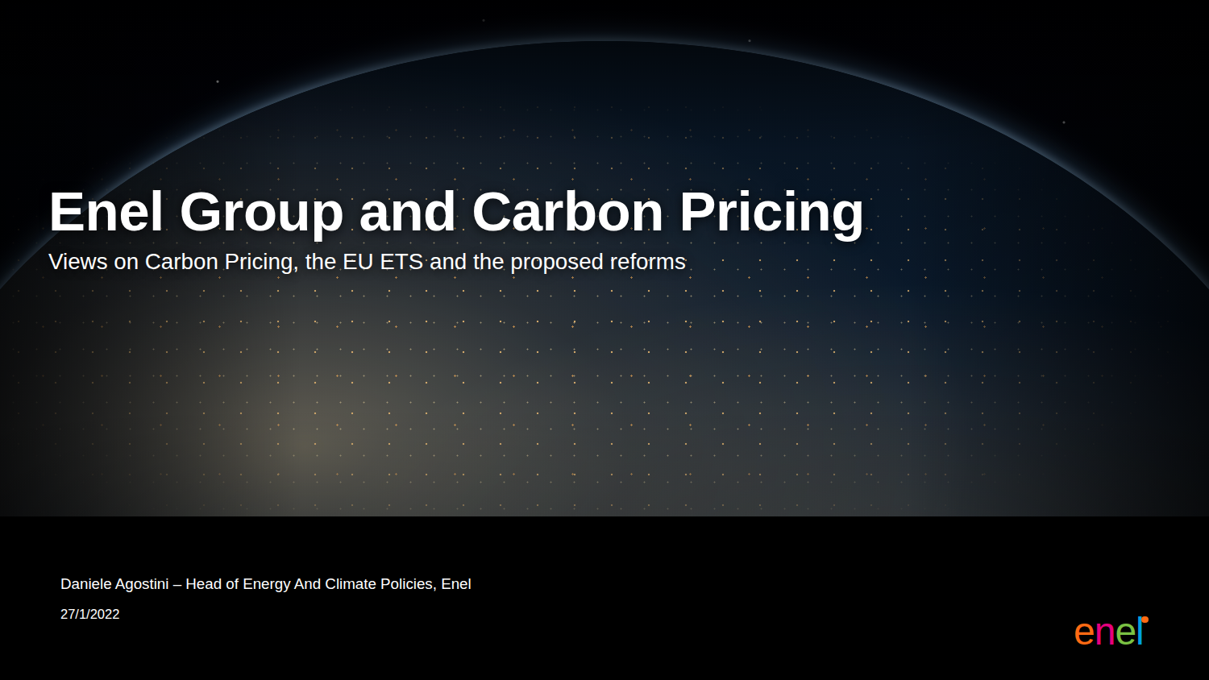Enel Group and Carbon Pricing
Views on Carbon Pricing, the EU ETS and the proposed reforms
Daniele Agostini – Head of Energy And Climate Policies, Enel
27/1/2022
enel